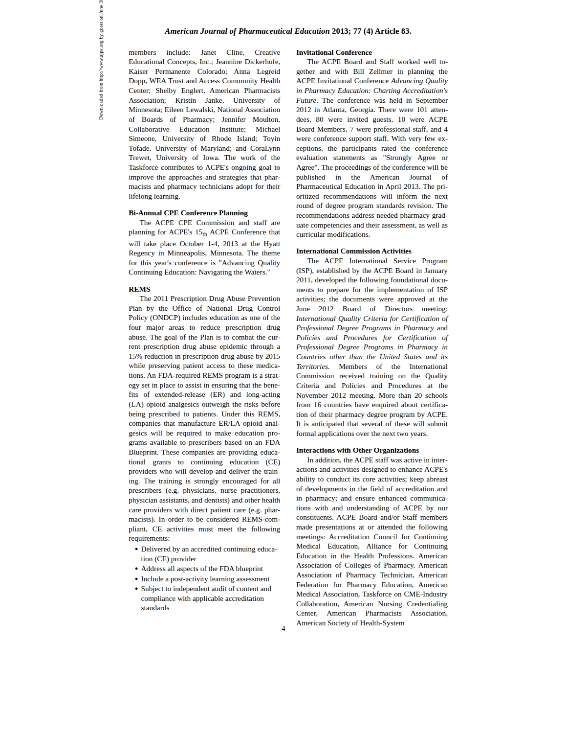Downloaded from http://www.ajpe.org by guest on June 30, 2022. © 2013 American Association of Colleges of Pharmacy
American Journal of Pharmaceutical Education 2013; 77 (4) Article 83.
members include: Janet Cline, Creative Educational Concepts, Inc.; Jeannine Dickerhofe, Kaiser Permanente Colorado; Anna Legreid Dopp, WEA Trust and Access Community Health Center; Shelby Englert, American Pharmacists Association; Kristin Janke, University of Minnesota; Eileen Lewalski, National Association of Boards of Pharmacy; Jennifer Moulton, Collaborative Education Institute; Michael Simeone, University of Rhode Island; Toyin Tofade, University of Maryland; and CoraLynn Trewet, University of Iowa. The work of the Taskforce contributes to ACPE's ongoing goal to improve the approaches and strategies that pharmacists and pharmacy technicians adopt for their lifelong learning.
Bi-Annual CPE Conference Planning
The ACPE CPE Commission and staff are planning for ACPE's 15th ACPE Conference that will take place October 1-4, 2013 at the Hyatt Regency in Minneapolis, Minnesota. The theme for this year's conference is "Advancing Quality Continuing Education: Navigating the Waters."
REMS
The 2011 Prescription Drug Abuse Prevention Plan by the Office of National Drug Control Policy (ONDCP) includes education as one of the four major areas to reduce prescription drug abuse. The goal of the Plan is to combat the current prescription drug abuse epidemic through a 15% reduction in prescription drug abuse by 2015 while preserving patient access to these medications. An FDA-required REMS program is a strategy set in place to assist in ensuring that the benefits of extended-release (ER) and long-acting (LA) opioid analgesics outweigh the risks before being prescribed to patients. Under this REMS, companies that manufacture ER/LA opioid analgesics will be required to make education programs available to prescribers based on an FDA Blueprint. These companies are providing educational grants to continuing education (CE) providers who will develop and deliver the training. The training is strongly encouraged for all prescribers (e.g. physicians, nurse practitioners, physician assistants, and dentists) and other health care providers with direct patient care (e.g. pharmacists). In order to be considered REMS-compliant, CE activities must meet the following requirements:
Delivered by an accredited continuing education (CE) provider
Address all aspects of the FDA blueprint
Include a post-activity learning assessment
Subject to independent audit of content and compliance with applicable accreditation standards
Invitational Conference
The ACPE Board and Staff worked well together and with Bill Zellmer in planning the ACPE Invitational Conference Advancing Quality in Pharmacy Education: Charting Accreditation's Future. The conference was held in September 2012 in Atlanta, Georgia. There were 101 attendees, 80 were invited guests, 10 were ACPE Board Members, 7 were professional staff, and 4 were conference support staff. With very few exceptions, the participants rated the conference evaluation statements as "Strongly Agree or Agree". The proceedings of the conference will be published in the American Journal of Pharmaceutical Education in April 2013. The prioritized recommendations will inform the next round of degree program standards revision. The recommendations address needed pharmacy graduate competencies and their assessment, as well as curricular modifications.
International Commission Activities
The ACPE International Service Program (ISP), established by the ACPE Board in January 2011, developed the following foundational documents to prepare for the implementation of ISP activities; the documents were approved at the June 2012 Board of Directors meeting: International Quality Criteria for Certification of Professional Degree Programs in Pharmacy and Policies and Procedures for Certification of Professional Degree Programs in Pharmacy in Countries other than the United States and its Territories. Members of the International Commission received training on the Quality Criteria and Policies and Procedures at the November 2012 meeting. More than 20 schools from 16 countries have enquired about certification of their pharmacy degree program by ACPE. It is anticipated that several of these will submit formal applications over the next two years.
Interactions with Other Organizations
In addition, the ACPE staff was active in interactions and activities designed to enhance ACPE's ability to conduct its core activities; keep abreast of developments in the field of accreditation and in pharmacy; and ensure enhanced communications with and understanding of ACPE by our constituents. ACPE Board and/or Staff members made presentations at or attended the following meetings: Accreditation Council for Continuing Medical Education, Alliance for Continuing Education in the Health Professions. American Association of Colleges of Pharmacy, American Association of Pharmacy Technician, American Federation for Pharmacy Education, American Medical Association, Taskforce on CME-Industry Collaboration, American Nursing Credentialing Center, American Pharmacists Association, American Society of Health-System
4